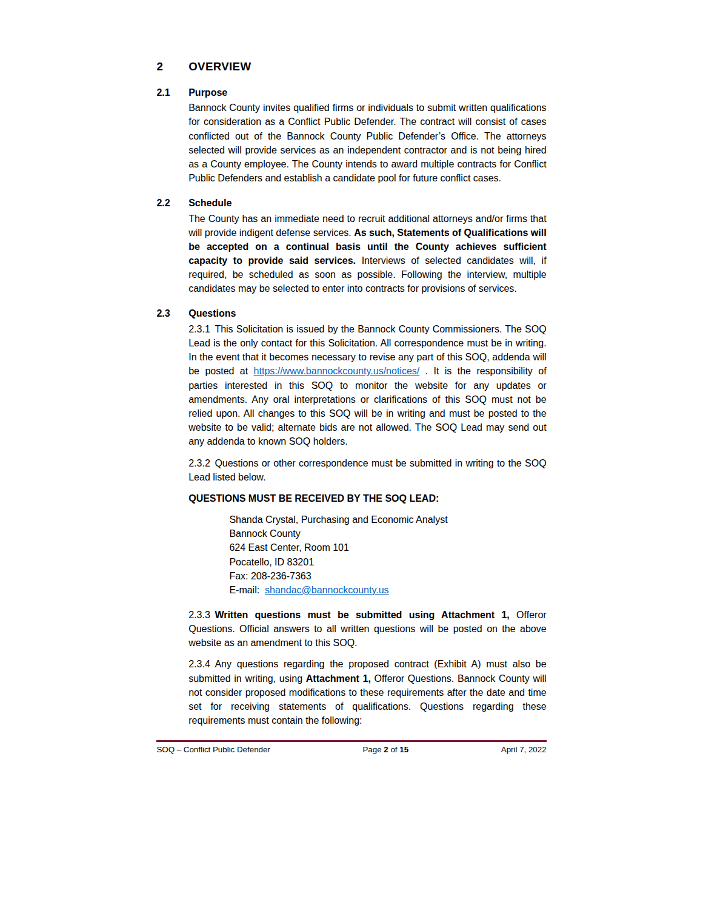2 OVERVIEW
2.1 Purpose
Bannock County invites qualified firms or individuals to submit written qualifications for consideration as a Conflict Public Defender. The contract will consist of cases conflicted out of the Bannock County Public Defender’s Office. The attorneys selected will provide services as an independent contractor and is not being hired as a County employee. The County intends to award multiple contracts for Conflict Public Defenders and establish a candidate pool for future conflict cases.
2.2 Schedule
The County has an immediate need to recruit additional attorneys and/or firms that will provide indigent defense services. As such, Statements of Qualifications will be accepted on a continual basis until the County achieves sufficient capacity to provide said services. Interviews of selected candidates will, if required, be scheduled as soon as possible. Following the interview, multiple candidates may be selected to enter into contracts for provisions of services.
2.3 Questions
2.3.1 This Solicitation is issued by the Bannock County Commissioners. The SOQ Lead is the only contact for this Solicitation. All correspondence must be in writing. In the event that it becomes necessary to revise any part of this SOQ, addenda will be posted at https://www.bannockcounty.us/notices/ . It is the responsibility of parties interested in this SOQ to monitor the website for any updates or amendments. Any oral interpretations or clarifications of this SOQ must not be relied upon. All changes to this SOQ will be in writing and must be posted to the website to be valid; alternate bids are not allowed. The SOQ Lead may send out any addenda to known SOQ holders.
2.3.2 Questions or other correspondence must be submitted in writing to the SOQ Lead listed below.
QUESTIONS MUST BE RECEIVED BY THE SOQ LEAD:
Shanda Crystal, Purchasing and Economic Analyst
Bannock County
624 East Center, Room 101
Pocatello, ID 83201
Fax: 208-236-7363
E-mail: shandac@bannockcounty.us
2.3.3 Written questions must be submitted using Attachment 1, Offeror Questions. Official answers to all written questions will be posted on the above website as an amendment to this SOQ.
2.3.4 Any questions regarding the proposed contract (Exhibit A) must also be submitted in writing, using Attachment 1, Offeror Questions. Bannock County will not consider proposed modifications to these requirements after the date and time set for receiving statements of qualifications. Questions regarding these requirements must contain the following:
SOQ – Conflict Public Defender
Page 2 of 15
April 7, 2022